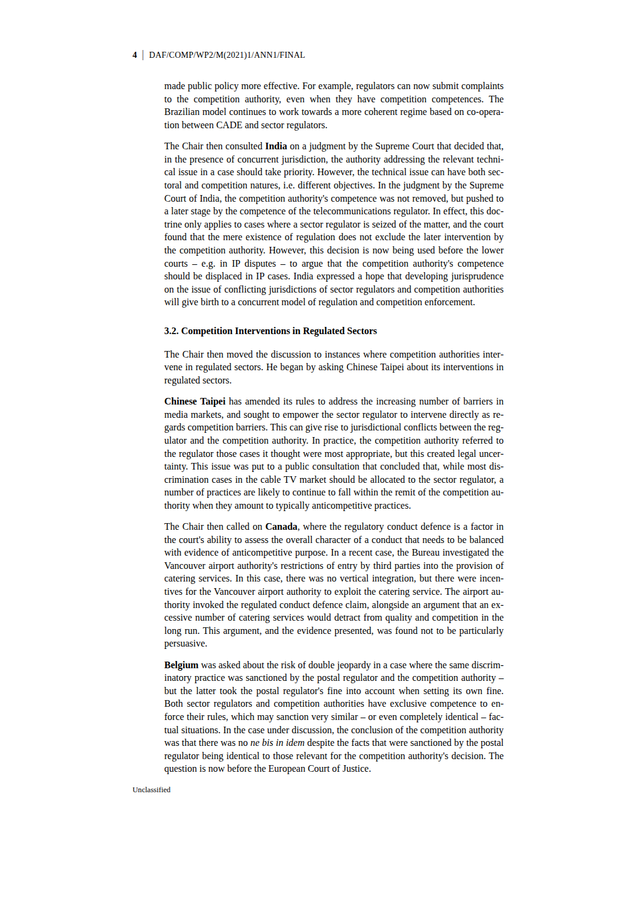4│DAF/COMP/WP2/M(2021)1/ANN1/FINAL
made public policy more effective. For example, regulators can now submit complaints to the competition authority, even when they have competition competences. The Brazilian model continues to work towards a more coherent regime based on co-operation between CADE and sector regulators.
The Chair then consulted India on a judgment by the Supreme Court that decided that, in the presence of concurrent jurisdiction, the authority addressing the relevant technical issue in a case should take priority. However, the technical issue can have both sectoral and competition natures, i.e. different objectives. In the judgment by the Supreme Court of India, the competition authority's competence was not removed, but pushed to a later stage by the competence of the telecommunications regulator. In effect, this doctrine only applies to cases where a sector regulator is seized of the matter, and the court found that the mere existence of regulation does not exclude the later intervention by the competition authority. However, this decision is now being used before the lower courts – e.g. in IP disputes – to argue that the competition authority's competence should be displaced in IP cases. India expressed a hope that developing jurisprudence on the issue of conflicting jurisdictions of sector regulators and competition authorities will give birth to a concurrent model of regulation and competition enforcement.
3.2. Competition Interventions in Regulated Sectors
The Chair then moved the discussion to instances where competition authorities intervene in regulated sectors. He began by asking Chinese Taipei about its interventions in regulated sectors.
Chinese Taipei has amended its rules to address the increasing number of barriers in media markets, and sought to empower the sector regulator to intervene directly as regards competition barriers. This can give rise to jurisdictional conflicts between the regulator and the competition authority. In practice, the competition authority referred to the regulator those cases it thought were most appropriate, but this created legal uncertainty. This issue was put to a public consultation that concluded that, while most discrimination cases in the cable TV market should be allocated to the sector regulator, a number of practices are likely to continue to fall within the remit of the competition authority when they amount to typically anticompetitive practices.
The Chair then called on Canada, where the regulatory conduct defence is a factor in the court's ability to assess the overall character of a conduct that needs to be balanced with evidence of anticompetitive purpose. In a recent case, the Bureau investigated the Vancouver airport authority's restrictions of entry by third parties into the provision of catering services. In this case, there was no vertical integration, but there were incentives for the Vancouver airport authority to exploit the catering service. The airport authority invoked the regulated conduct defence claim, alongside an argument that an excessive number of catering services would detract from quality and competition in the long run. This argument, and the evidence presented, was found not to be particularly persuasive.
Belgium was asked about the risk of double jeopardy in a case where the same discriminatory practice was sanctioned by the postal regulator and the competition authority – but the latter took the postal regulator's fine into account when setting its own fine. Both sector regulators and competition authorities have exclusive competence to enforce their rules, which may sanction very similar – or even completely identical – factual situations. In the case under discussion, the conclusion of the competition authority was that there was no ne bis in idem despite the facts that were sanctioned by the postal regulator being identical to those relevant for the competition authority's decision. The question is now before the European Court of Justice.
Unclassified